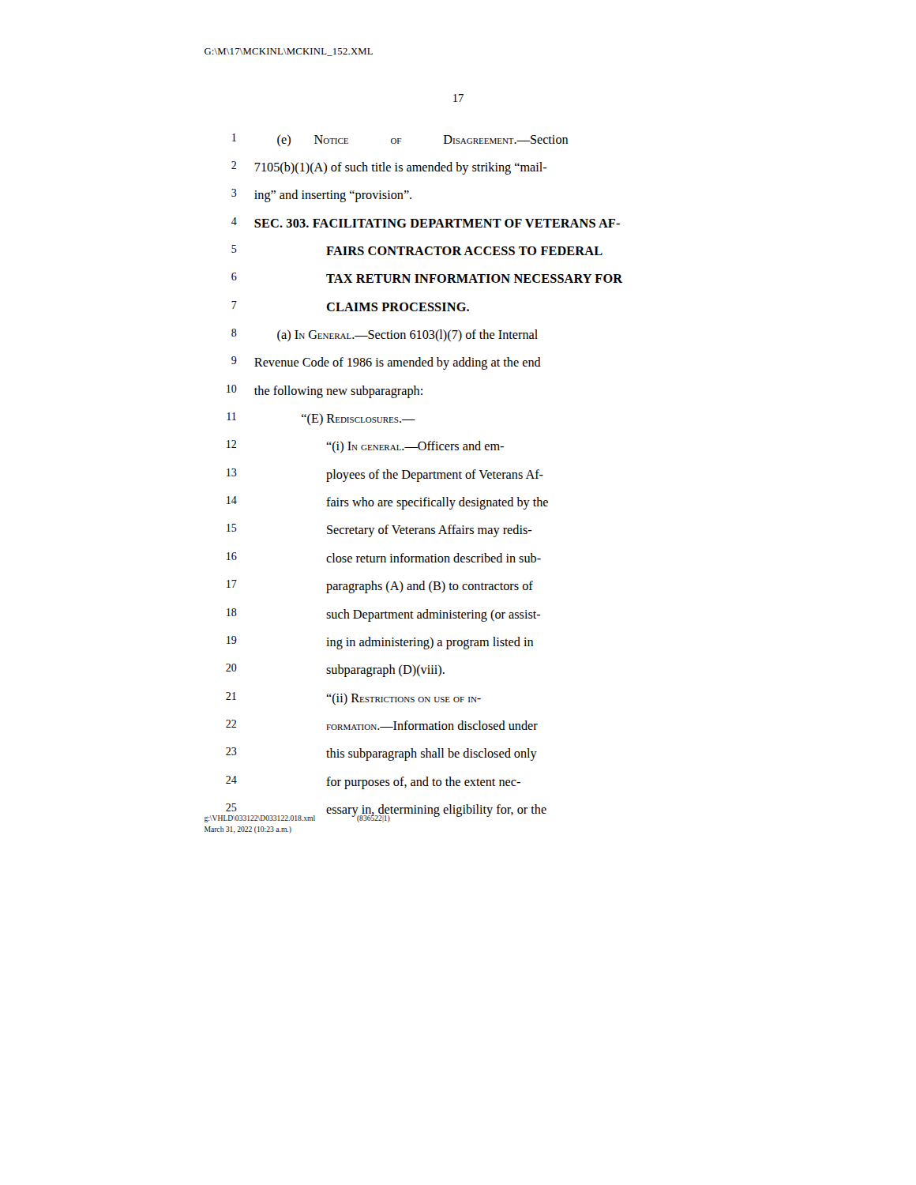G:\M\17\MCKINL\MCKINL_152.XML
17
| 1 | (e) Notice of Disagreement. —Section |
| 2 | 7105(b)(1)(A) of such title is amended by striking “mail- |
| 3 | ing” and inserting “provision”. |
| 4 | SEC. 303. FACILITATING DEPARTMENT OF VETERANS AF- |
| 5 | FAIRS CONTRACTOR ACCESS TO FEDERAL |
| 6 | TAX RETURN INFORMATION NECESSARY FOR |
| 7 | CLAIMS PROCESSING. |
| 8 | (a) In General. —Section 6103(l)(7) of the Internal |
| 9 | Revenue Code of 1986 is amended by adding at the end |
| 10 | the following new subparagraph: |
| 11 | “(E) Redisclosures. — |
| 12 | “(i) In general. —Officers and em- |
| 13 | ployees of the Department of Veterans Af- |
| 14 | fairs who are specifically designated by the |
| 15 | Secretary of Veterans Affairs may redis- |
| 16 | close return information described in sub- |
| 17 | paragraphs (A) and (B) to contractors of |
| 18 | such Department administering (or assist- |
| 19 | ing in administering) a program listed in |
| 20 | subparagraph (D)(viii). |
| 21 | “(ii) Restrictions on use of in- |
| 22 | formation. —Information disclosed under |
| 23 | this subparagraph shall be disclosed only |
| 24 | for purposes of, and to the extent nec- |
| 25 | essary in, determining eligibility for, or the |
g:\VHLD\033122\D033122.018.xml (836522|1)
March 31, 2022 (10:23 a.m.)